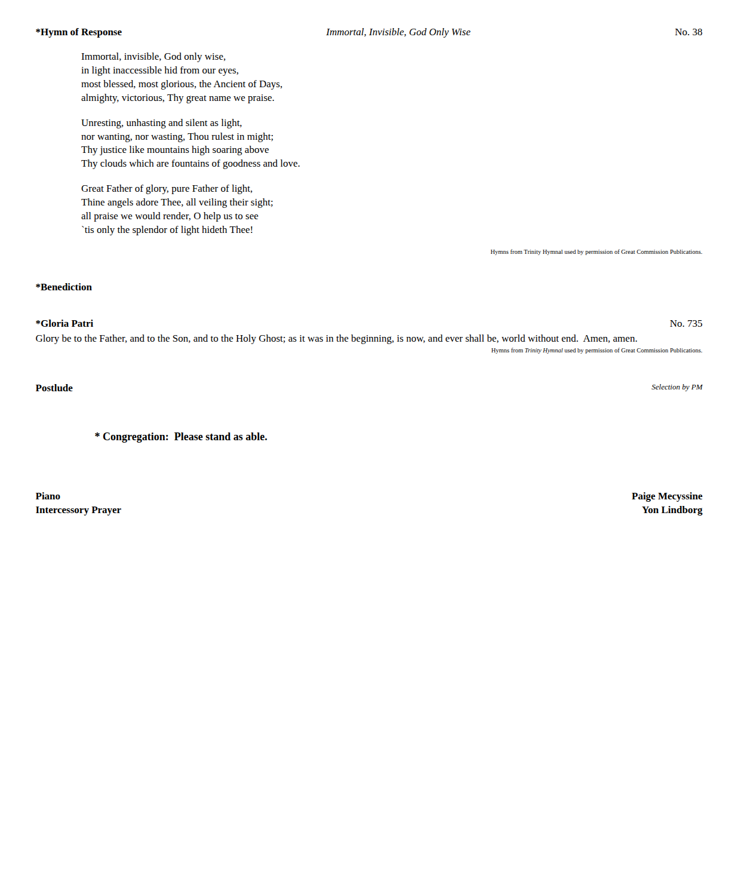*Hymn of Response Immortal, Invisible, God Only Wise No. 38
Immortal, invisible, God only wise,
in light inaccessible hid from our eyes,
most blessed, most glorious, the Ancient of Days,
almighty, victorious, Thy great name we praise.
Unresting, unhasting and silent as light,
nor wanting, nor wasting, Thou rulest in might;
Thy justice like mountains high soaring above
Thy clouds which are fountains of goodness and love.
Great Father of glory, pure Father of light,
Thine angels adore Thee, all veiling their sight;
all praise we would render, O help us to see
`tis only the splendor of light hideth Thee!
Hymns from Trinity Hymnal used by permission of Great Commission Publications.
*Benediction
*Gloria Patri No. 735
Glory be to the Father, and to the Son, and to the Holy Ghost; as it was in the beginning, is now, and ever shall be, world without end. Amen, amen.
Hymns from Trinity Hymnal used by permission of Great Commission Publications.
Postlude Selection by PM
* Congregation: Please stand as able.
Piano Paige Mecyssine
Intercessory Prayer Yon Lindborg